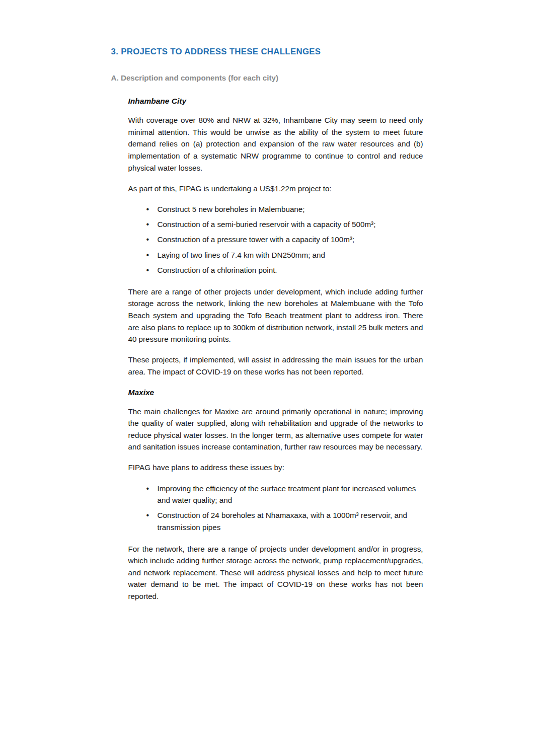3. Projects to address these challenges
A. Description and components (for each city)
Inhambane City
With coverage over 80% and NRW at 32%, Inhambane City may seem to need only minimal attention. This would be unwise as the ability of the system to meet future demand relies on (a) protection and expansion of the raw water resources and (b) implementation of a systematic NRW programme to continue to control and reduce physical water losses.
As part of this, FIPAG is undertaking a US$1.22m project to:
Construct 5 new boreholes in Malembuane;
Construction of a semi-buried reservoir with a capacity of 500m³;
Construction of a pressure tower with a capacity of 100m³;
Laying of two lines of 7.4 km with DN250mm; and
Construction of a chlorination point.
There are a range of other projects under development, which include adding further storage across the network, linking the new boreholes at Malembuane with the Tofo Beach system and upgrading the Tofo Beach treatment plant to address iron. There are also plans to replace up to 300km of distribution network, install 25 bulk meters and 40 pressure monitoring points.
These projects, if implemented, will assist in addressing the main issues for the urban area. The impact of COVID-19 on these works has not been reported.
Maxixe
The main challenges for Maxixe are around primarily operational in nature; improving the quality of water supplied, along with rehabilitation and upgrade of the networks to reduce physical water losses. In the longer term, as alternative uses compete for water and sanitation issues increase contamination, further raw resources may be necessary.
FIPAG have plans to address these issues by:
Improving the efficiency of the surface treatment plant for increased volumes and water quality; and
Construction of 24 boreholes at Nhamaxaxa, with a 1000m³ reservoir, and transmission pipes
For the network, there are a range of projects under development and/or in progress, which include adding further storage across the network, pump replacement/upgrades, and network replacement. These will address physical losses and help to meet future water demand to be met. The impact of COVID-19 on these works has not been reported.